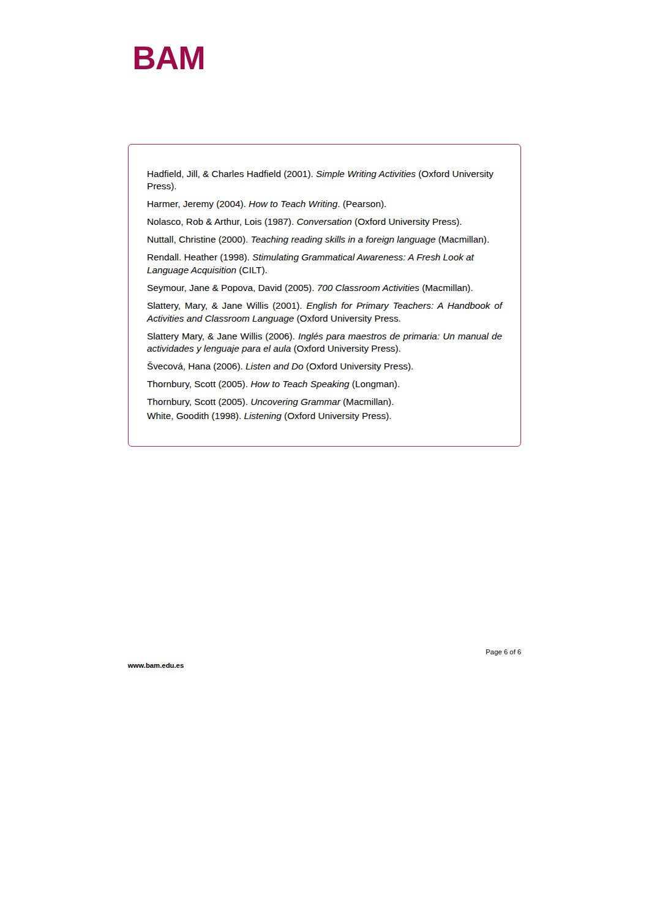BAM
Hadfield, Jill, & Charles Hadfield (2001). Simple Writing Activities (Oxford University Press).
Harmer, Jeremy (2004). How to Teach Writing. (Pearson).
Nolasco, Rob & Arthur, Lois (1987). Conversation (Oxford University Press).
Nuttall, Christine (2000). Teaching reading skills in a foreign language (Macmillan).
Rendall. Heather (1998). Stimulating Grammatical Awareness: A Fresh Look at Language Acquisition (CILT).
Seymour, Jane & Popova, David (2005). 700 Classroom Activities (Macmillan).
Slattery, Mary, & Jane Willis (2001). English for Primary Teachers: A Handbook of Activities and Classroom Language (Oxford University Press.
Slattery Mary, & Jane Willis (2006). Inglés para maestros de primaria: Un manual de actividades y lenguaje para el aula (Oxford University Press).
Švecová, Hana (2006). Listen and Do (Oxford University Press).
Thornbury, Scott (2005). How to Teach Speaking (Longman).
Thornbury, Scott (2005). Uncovering Grammar (Macmillan).
White, Goodith (1998). Listening (Oxford University Press).
Page 6 of 6
www.bam.edu.es